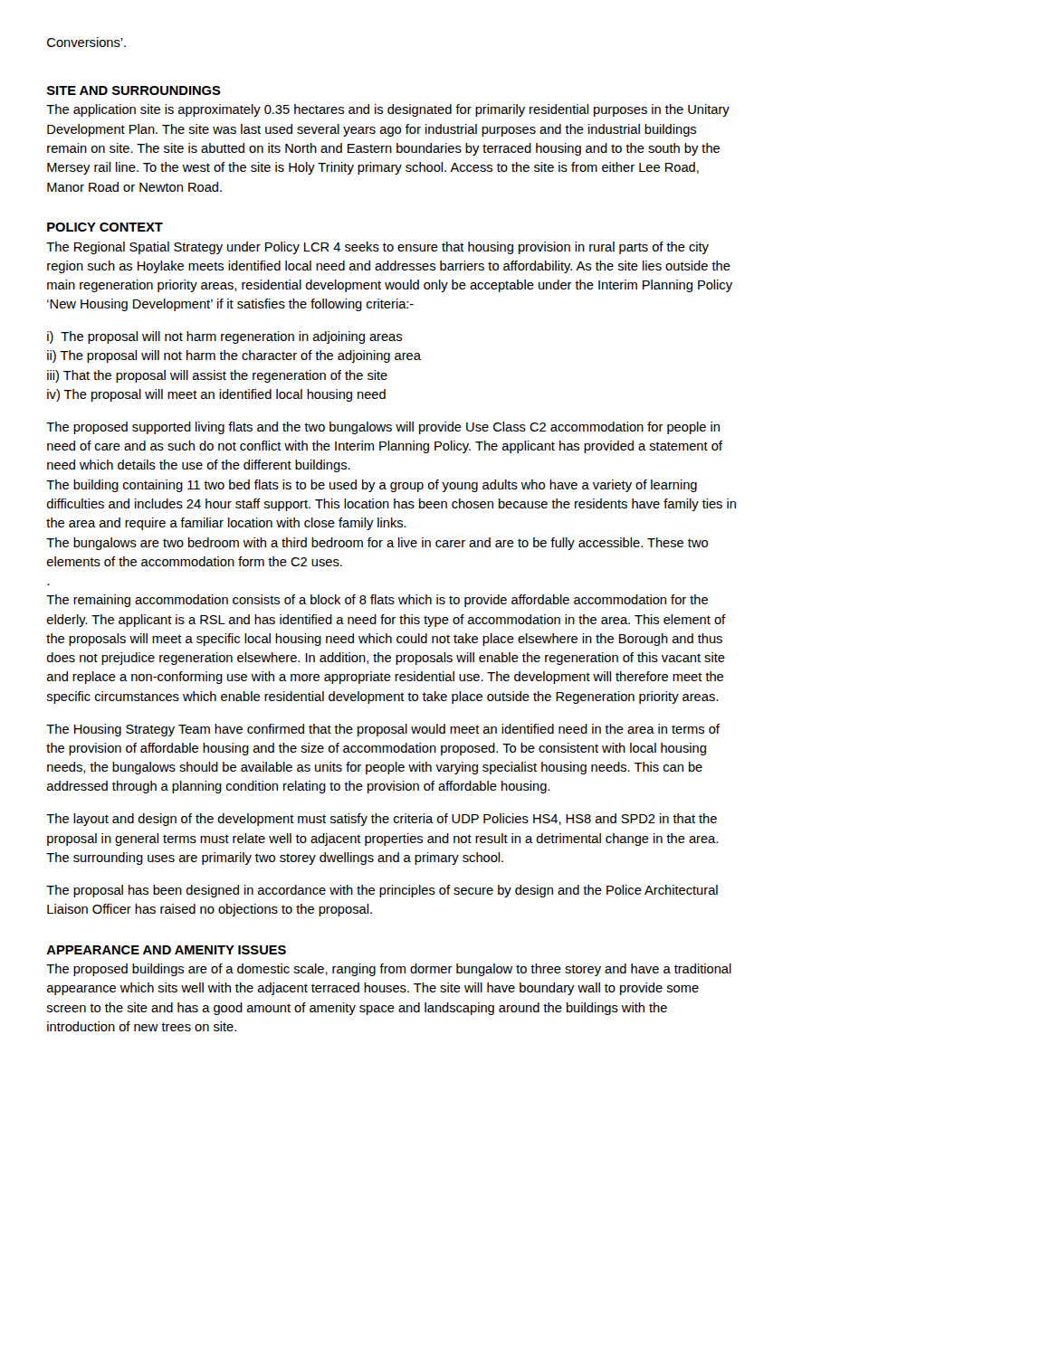Conversions’.
Site and Surroundings
The application site is approximately 0.35 hectares and is designated for primarily residential purposes in the Unitary Development Plan. The site was last used several years ago for industrial purposes and the industrial buildings remain on site. The site is abutted on its North and Eastern boundaries by terraced housing and to the south by the Mersey rail line. To the west of the site is Holy Trinity primary school. Access to the site is from either Lee Road, Manor Road or Newton Road.
Policy Context
The Regional Spatial Strategy under Policy LCR 4 seeks to ensure that housing provision in rural parts of the city region such as Hoylake meets identified local need and addresses barriers to affordability. As the site lies outside the main regeneration priority areas, residential development would only be acceptable under the Interim Planning Policy ‘New Housing Development’ if it satisfies the following criteria:-
i) The proposal will not harm regeneration in adjoining areas
ii) The proposal will not harm the character of the adjoining area
iii) That the proposal will assist the regeneration of the site
iv) The proposal will meet an identified local housing need
The proposed supported living flats and the two bungalows will provide Use Class C2 accommodation for people in need of care and as such do not conflict with the Interim Planning Policy. The applicant has provided a statement of need which details the use of the different buildings.
The building containing 11 two bed flats is to be used by a group of young adults who have a variety of learning difficulties and includes 24 hour staff support. This location has been chosen because the residents have family ties in the area and require a familiar location with close family links.
The bungalows are two bedroom with a third bedroom for a live in carer and are to be fully accessible. These two elements of the accommodation form the C2 uses.
.
The remaining accommodation consists of a block of 8 flats which is to provide affordable accommodation for the elderly. The applicant is a RSL and has identified a need for this type of accommodation in the area. This element of the proposals will meet a specific local housing need which could not take place elsewhere in the Borough and thus does not prejudice regeneration elsewhere. In addition, the proposals will enable the regeneration of this vacant site and replace a non-conforming use with a more appropriate residential use. The development will therefore meet the specific circumstances which enable residential development to take place outside the Regeneration priority areas.
The Housing Strategy Team have confirmed that the proposal would meet an identified need in the area in terms of the provision of affordable housing and the size of accommodation proposed. To be consistent with local housing needs, the bungalows should be available as units for people with varying specialist housing needs. This can be addressed through a planning condition relating to the provision of affordable housing.
The layout and design of the development must satisfy the criteria of UDP Policies HS4, HS8 and SPD2 in that the proposal in general terms must relate well to adjacent properties and not result in a detrimental change in the area. The surrounding uses are primarily two storey dwellings and a primary school.
The proposal has been designed in accordance with the principles of secure by design and the Police Architectural Liaison Officer has raised no objections to the proposal.
Appearance and Amenity Issues
The proposed buildings are of a domestic scale, ranging from dormer bungalow to three storey and have a traditional appearance which sits well with the adjacent terraced houses. The site will have boundary wall to provide some screen to the site and has a good amount of amenity space and landscaping around the buildings with the introduction of new trees on site.